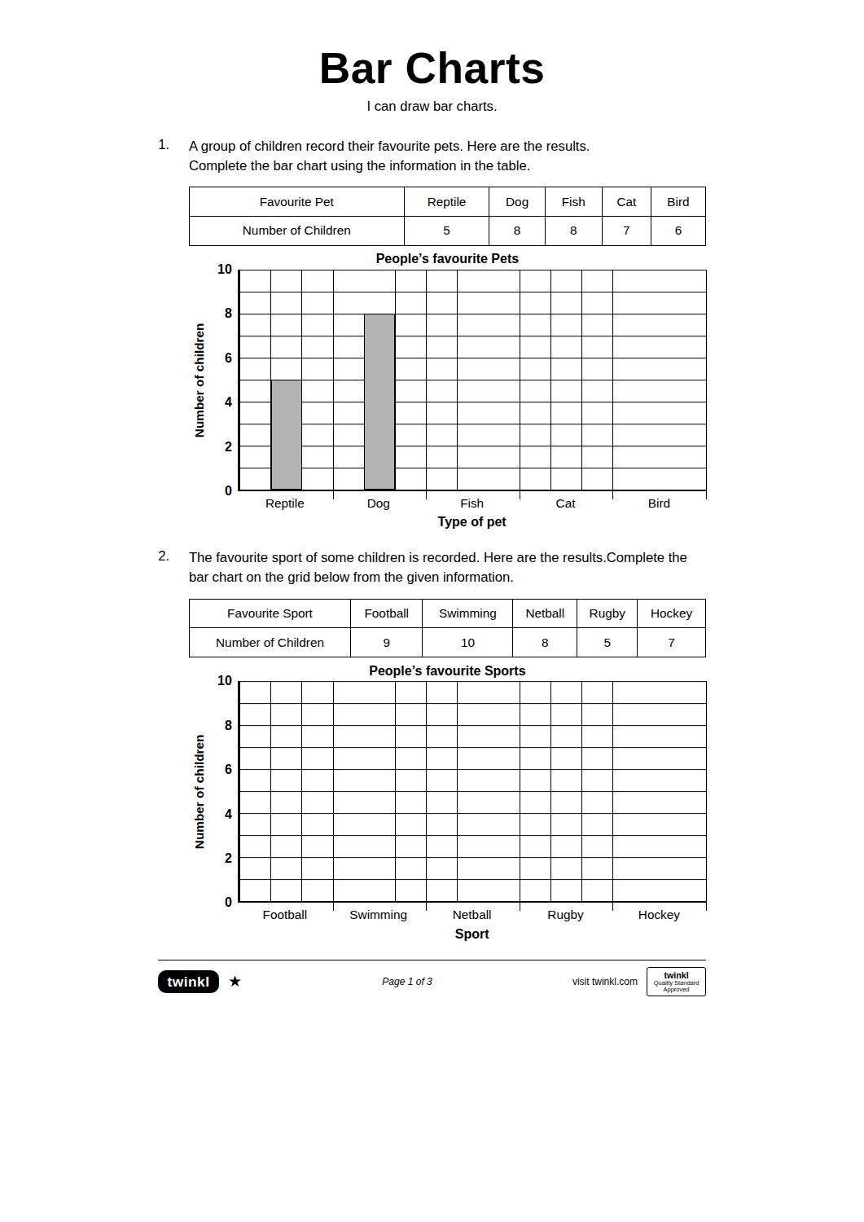Bar Charts
I can draw bar charts.
A group of children record their favourite pets. Here are the results.
Complete the bar chart using the information in the table.
| Favourite Pet | Reptile | Dog | Fish | Cat | Bird |
| Number of Children | 5 | 8 | 8 | 7 | 6 |
People’s favourite Pets
Number of children
10 8 6 4 2 0
Reptile Dog Fish Cat Bird
Type of pet
The favourite sport of some children is recorded. Here are the results.Complete the bar chart on the grid below from the given information.
| Favourite Sport | Football | Swimming | Netball | Rugby | Hockey |
| Number of Children | 9 | 10 | 8 | 5 | 7 |
People’s favourite Sports
Number of children
10 8 6 4 2 0
Football Swimming Netball Rugby Hockey
Sport
twinkl ★
Page 1 of 3
visit twinkl.com
twinkl Quality Standard
Approved